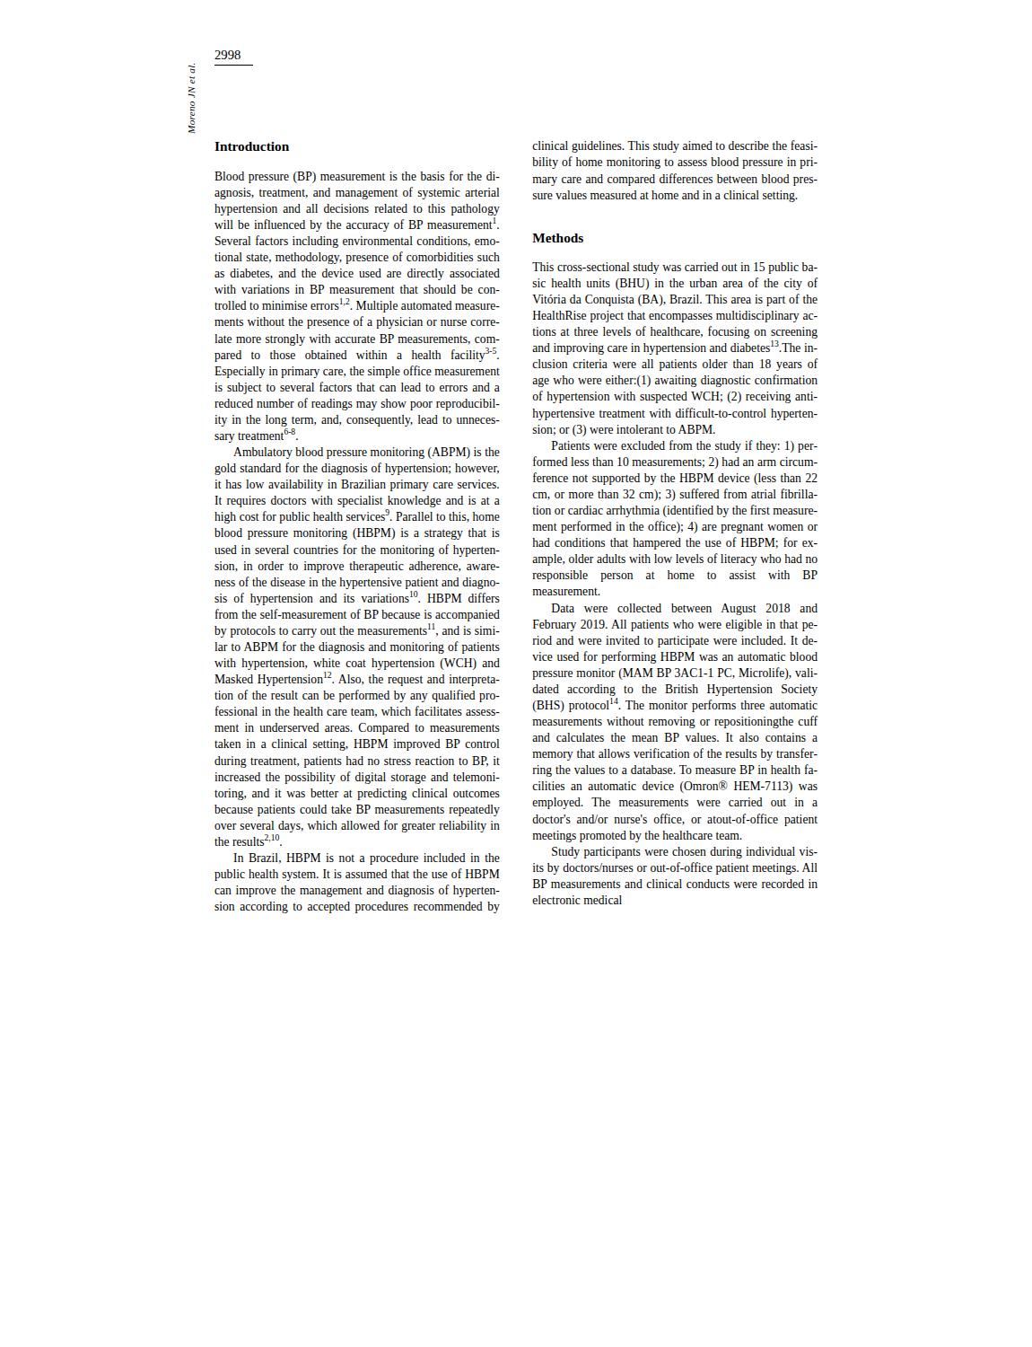2998
Moreno JN et al.
Introduction
Blood pressure (BP) measurement is the basis for the diagnosis, treatment, and management of systemic arterial hypertension and all decisions related to this pathology will be influenced by the accuracy of BP measurement1. Several factors including environmental conditions, emotional state, methodology, presence of comorbidities such as diabetes, and the device used are directly associated with variations in BP measurement that should be controlled to minimise errors1,2. Multiple automated measurements without the presence of a physician or nurse correlate more strongly with accurate BP measurements, compared to those obtained within a health facility3-5. Especially in primary care, the simple office measurement is subject to several factors that can lead to errors and a reduced number of readings may show poor reproducibility in the long term, and, consequently, lead to unnecessary treatment6-8.
Ambulatory blood pressure monitoring (ABPM) is the gold standard for the diagnosis of hypertension; however, it has low availability in Brazilian primary care services. It requires doctors with specialist knowledge and is at a high cost for public health services9. Parallel to this, home blood pressure monitoring (HBPM) is a strategy that is used in several countries for the monitoring of hypertension, in order to improve therapeutic adherence, awareness of the disease in the hypertensive patient and diagnosis of hypertension and its variations10. HBPM differs from the self-measurement of BP because is accompanied by protocols to carry out the measurements11, and is similar to ABPM for the diagnosis and monitoring of patients with hypertension, white coat hypertension (WCH) and Masked Hypertension12. Also, the request and interpretation of the result can be performed by any qualified professional in the health care team, which facilitates assessment in underserved areas. Compared to measurements taken in a clinical setting, HBPM improved BP control during treatment, patients had no stress reaction to BP, it increased the possibility of digital storage and telemonitoring, and it was better at predicting clinical outcomes because patients could take BP measurements repeatedly over several days, which allowed for greater reliability in the results2,10.
In Brazil, HBPM is not a procedure included in the public health system. It is assumed that the use of HBPM can improve the management and diagnosis of hypertension according to accepted procedures recommended by clinical guidelines. This study aimed to describe the feasibility of home monitoring to assess blood pressure in primary care and compared differences between blood pressure values measured at home and in a clinical setting.
Methods
This cross-sectional study was carried out in 15 public basic health units (BHU) in the urban area of the city of Vitória da Conquista (BA), Brazil. This area is part of the HealthRise project that encompasses multidisciplinary actions at three levels of healthcare, focusing on screening and improving care in hypertension and diabetes13.The inclusion criteria were all patients older than 18 years of age who were either:(1) awaiting diagnostic confirmation of hypertension with suspected WCH; (2) receiving antihypertensive treatment with difficult-to-control hypertension; or (3) were intolerant to ABPM.
Patients were excluded from the study if they: 1) performed less than 10 measurements; 2) had an arm circumference not supported by the HBPM device (less than 22 cm, or more than 32 cm); 3) suffered from atrial fibrillation or cardiac arrhythmia (identified by the first measurement performed in the office); 4) are pregnant women or had conditions that hampered the use of HBPM; for example, older adults with low levels of literacy who had no responsible person at home to assist with BP measurement.
Data were collected between August 2018 and February 2019. All patients who were eligible in that period and were invited to participate were included. It device used for performing HBPM was an automatic blood pressure monitor (MAM BP 3AC1-1 PC, Microlife), validated according to the British Hypertension Society (BHS) protocol14. The monitor performs three automatic measurements without removing or repositioningthe cuff and calculates the mean BP values. It also contains a memory that allows verification of the results by transferring the values to a database. To measure BP in health facilities an automatic device (Omron® HEM-7113) was employed. The measurements were carried out in a doctor's and/or nurse's office, or atout-of-office patient meetings promoted by the healthcare team.
Study participants were chosen during individual visits by doctors/nurses or out-of-office patient meetings. All BP measurements and clinical conducts were recorded in electronic medical